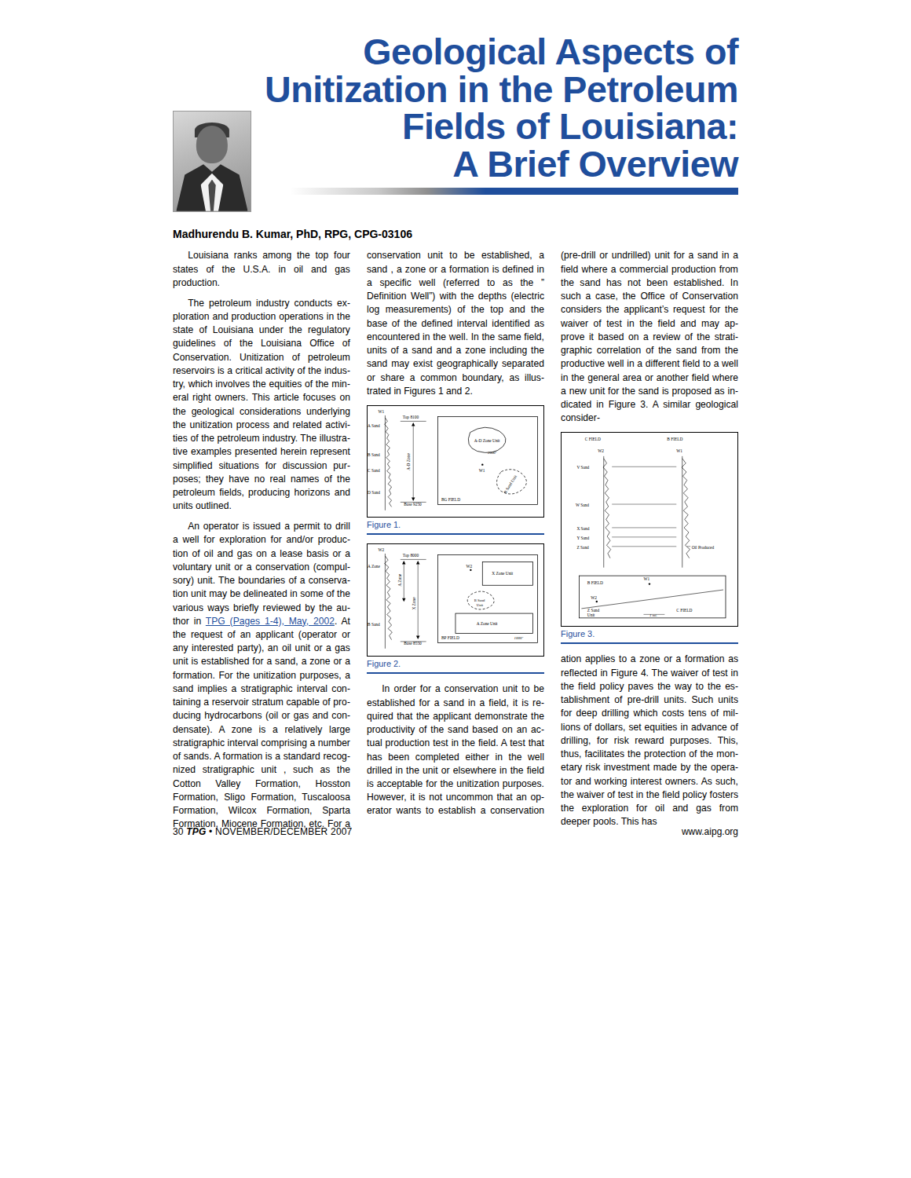Geological Aspects of
Unitization in the Petroleum
Fields of Louisiana:
A Brief Overview
Madhurendu B. Kumar, PhD, RPG, CPG-03106
Louisiana ranks among the top four states of the U.S.A. in oil and gas production.
The petroleum industry conducts exploration and production operations in the state of Louisiana under the regulatory guidelines of the Louisiana Office of Conservation. Unitization of petroleum reservoirs is a critical activity of the industry, which involves the equities of the mineral right owners. This article focuses on the geological considerations underlying the unitization process and related activities of the petroleum industry. The illustrative examples presented herein represent simplified situations for discussion purposes; they have no real names of the petroleum fields, producing horizons and units outlined.
An operator is issued a permit to drill a well for exploration for and/or production of oil and gas on a lease basis or a voluntary unit or a conservation (compulsory) unit. The boundaries of a conservation unit may be delineated in some of the various ways briefly reviewed by the author in TPG (Pages 1-4), May, 2002. At the request of an applicant (operator or any interested party), an oil unit or a gas unit is established for a sand, a zone or a formation. For the unitization purposes, a sand implies a stratigraphic interval containing a reservoir stratum capable of producing hydrocarbons (oil or gas and condensate). A zone is a relatively large stratigraphic interval comprising a number of sands. A formation is a standard recognized stratigraphic unit , such as the Cotton Valley Formation, Hosston Formation, Sligo Formation, Tuscaloosa Formation, Wilcox Formation, Sparta Formation, Miocene Formation, etc. For a conservation unit to be established, a sand , a zone or a formation is defined in a specific well (referred to as the ” Definition Well”) with the depths (electric log measurements) of the top and the base of the defined interval identified as encountered in the well. In the same field, units of a sand and a zone including the sand may exist geographically separated or share a common boundary, as illustrated in Figures 1 and 2.
W1 A Sand B Sand C Sand D Sand Top 8100 Base 9250 A-D Zone A-D Zone Unit 2000’ W1 B Sand Unit BG FIELD
Figure 1.
W2 A Zone B Sand Top 8000 A Zone X Zone Base 8550 X Zone Unit W2 B Sand Unit A Zone Unit BP FIELD 1000’
Figure 2.
In order for a conservation unit to be established for a sand in a field, it is required that the applicant demonstrate the productivity of the sand based on an actual production test in the field. A test that has been completed either in the well drilled in the unit or elsewhere in the field is acceptable for the unitization purposes. However, it is not uncommon that an operator wants to establish a conservation (pre-drill or undrilled) unit for a sand in a field where a commercial production from the sand has not been established. In such a case, the Office of Conservation considers the applicant’s request for the waiver of test in the field and may approve it based on a review of the stratigraphic correlation of the sand from the productive well in a different field to a well in the general area or another field where a new unit for the sand is proposed as indicated in Figure 3. A similar geological consider-
C FIELD B FIELD W2 W1 V Sand W Sand X Sand Y Sand Z Sand Oil Produced B FIELD W1 W2 Z Sand Unit C FIELD 1 mi.
Figure 3.
ation applies to a zone or a formation as reflected in Figure 4. The waiver of test in the field policy paves the way to the establishment of pre-drill units. Such units for deep drilling which costs tens of millions of dollars, set equities in advance of drilling, for risk reward purposes. This, thus, facilitates the protection of the monetary risk investment made by the operator and working interest owners. As such, the waiver of test in the field policy fosters the exploration for oil and gas from deeper pools. This has
30 TPG • NOVEMBER/DECEMBER 2007
www.aipg.org